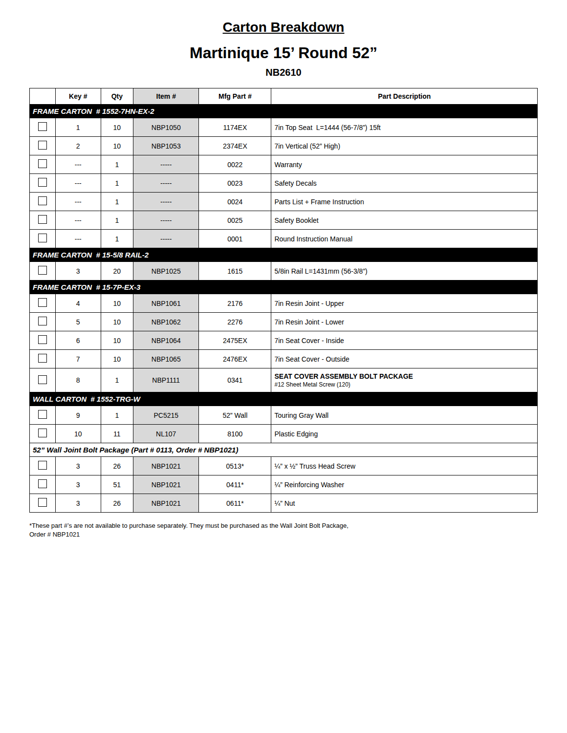Carton Breakdown
Martinique 15’ Round 52”
NB2610
| | Key # | Qty | Item # | Mfg Part # | Part Description |
| --- | --- | --- | --- | --- | --- |
| FRAME CARTON # 1552-7HN-EX-2 |
| | 1 | 10 | NBP1050 | 1174EX | 7in Top Seat L=1444 (56-7/8”) 15ft |
| | 2 | 10 | NBP1053 | 2374EX | 7in Vertical (52” High) |
| | --- | 1 | ----- | 0022 | Warranty |
| | --- | 1 | ----- | 0023 | Safety Decals |
| | --- | 1 | ----- | 0024 | Parts List + Frame Instruction |
| | --- | 1 | ----- | 0025 | Safety Booklet |
| | --- | 1 | ----- | 0001 | Round Instruction Manual |
| FRAME CARTON # 15-5/8 RAIL-2 |
| | 3 | 20 | NBP1025 | 1615 | 5/8in Rail L=1431mm (56-3/8”) |
| FRAME CARTON # 15-7P-EX-3 |
| | 4 | 10 | NBP1061 | 2176 | 7in Resin Joint - Upper |
| | 5 | 10 | NBP1062 | 2276 | 7in Resin Joint - Lower |
| | 6 | 10 | NBP1064 | 2475EX | 7in Seat Cover - Inside |
| | 7 | 10 | NBP1065 | 2476EX | 7in Seat Cover - Outside |
| | 8 | 1 | NBP1111 | 0341 | SEAT COVER ASSEMBLY BOLT PACKAGE #12 Sheet Metal Screw (120) |
| WALL CARTON # 1552-TRG-W |
| | 9 | 1 | PC5215 | 52” Wall | Touring Gray Wall |
| | 10 | 11 | NL107 | 8100 | Plastic Edging |
| 52” Wall Joint Bolt Package (Part # 0113, Order # NBP1021) |
| | 3 | 26 | NBP1021 | 0513* | ¼” x ½” Truss Head Screw |
| | 3 | 51 | NBP1021 | 0411* | ¼” Reinforcing Washer |
| | 3 | 26 | NBP1021 | 0611* | ¼” Nut |
*These part #’s are not available to purchase separately. They must be purchased as the Wall Joint Bolt Package,
Order # NBP1021